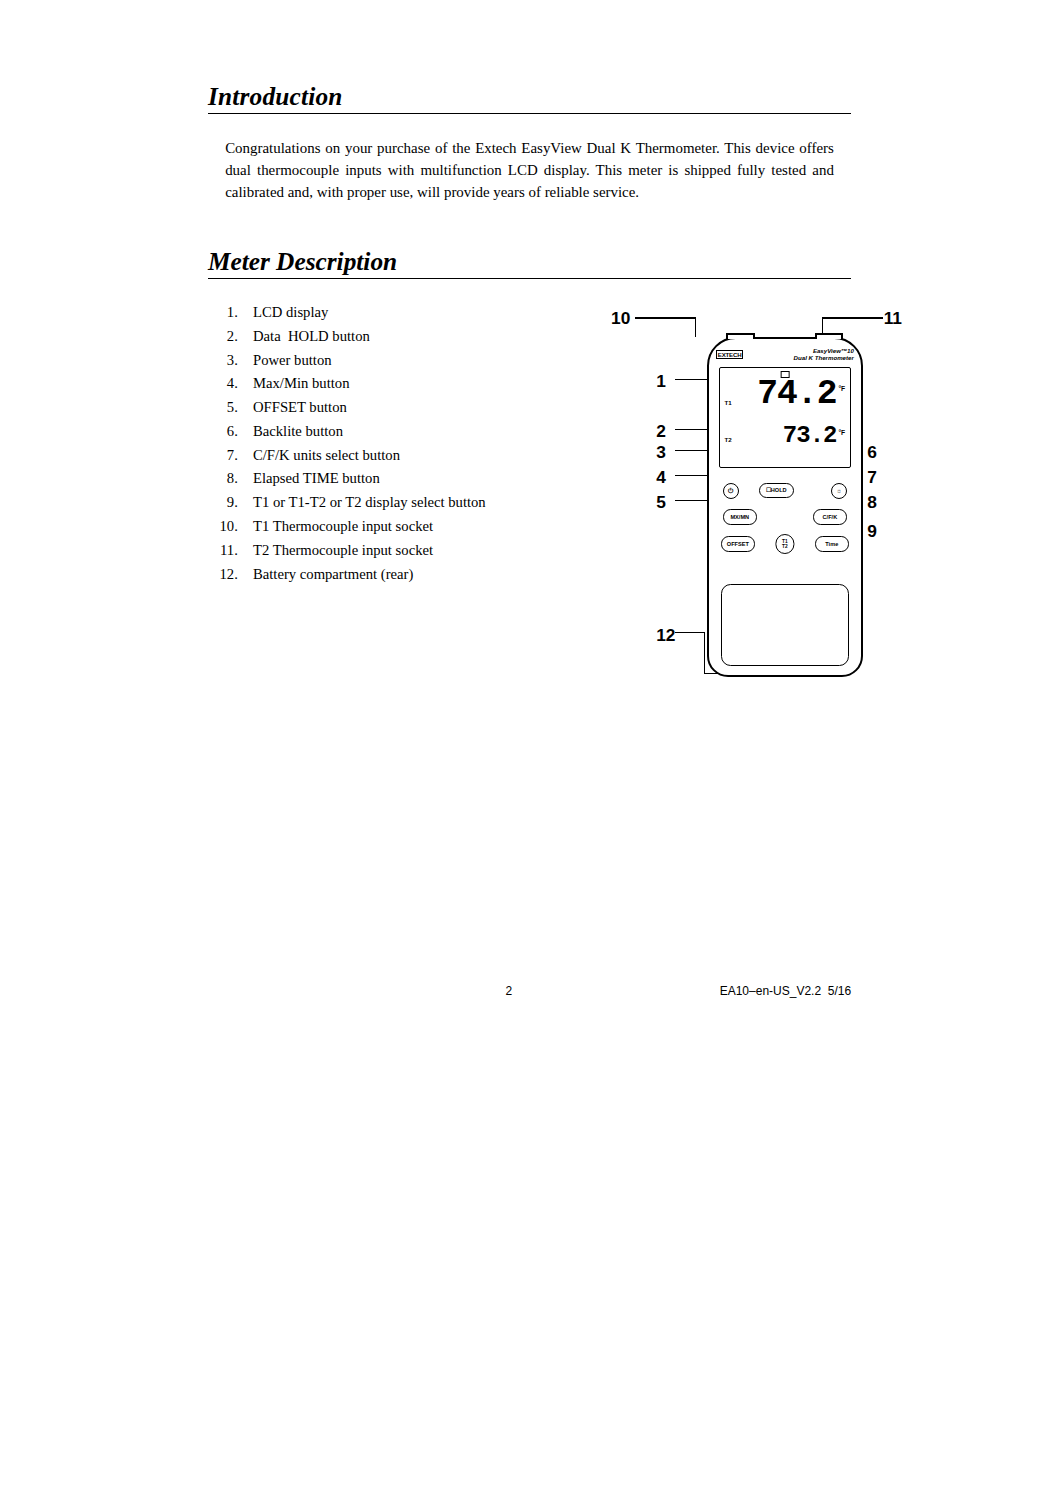Introduction
Congratulations on your purchase of the Extech EasyView Dual K Thermometer. This device offers dual thermocouple inputs with multifunction LCD display. This meter is shipped fully tested and calibrated and, with proper use, will provide years of reliable service.
Meter Description
LCD display
Data HOLD button
Power button
Max/Min button
OFFSET button
Backlite button
C/F/K units select button
Elapsed TIME button
T1 or T1-T2 or T2 display select button
T1 Thermocouple input socket
T2 Thermocouple input socket
Battery compartment (rear)
10 11 1 2 3 4 5 6 7 8 9 12
EXTECH EasyView™10
Dual K Thermometer
T1 74.2 °F
T2 73.2 °F
⏻
☐HOLD
☼
MX/MN
C/F/K
OFFSET
T1
T2
Time
2 EA10–en-US_V2.2 5/16